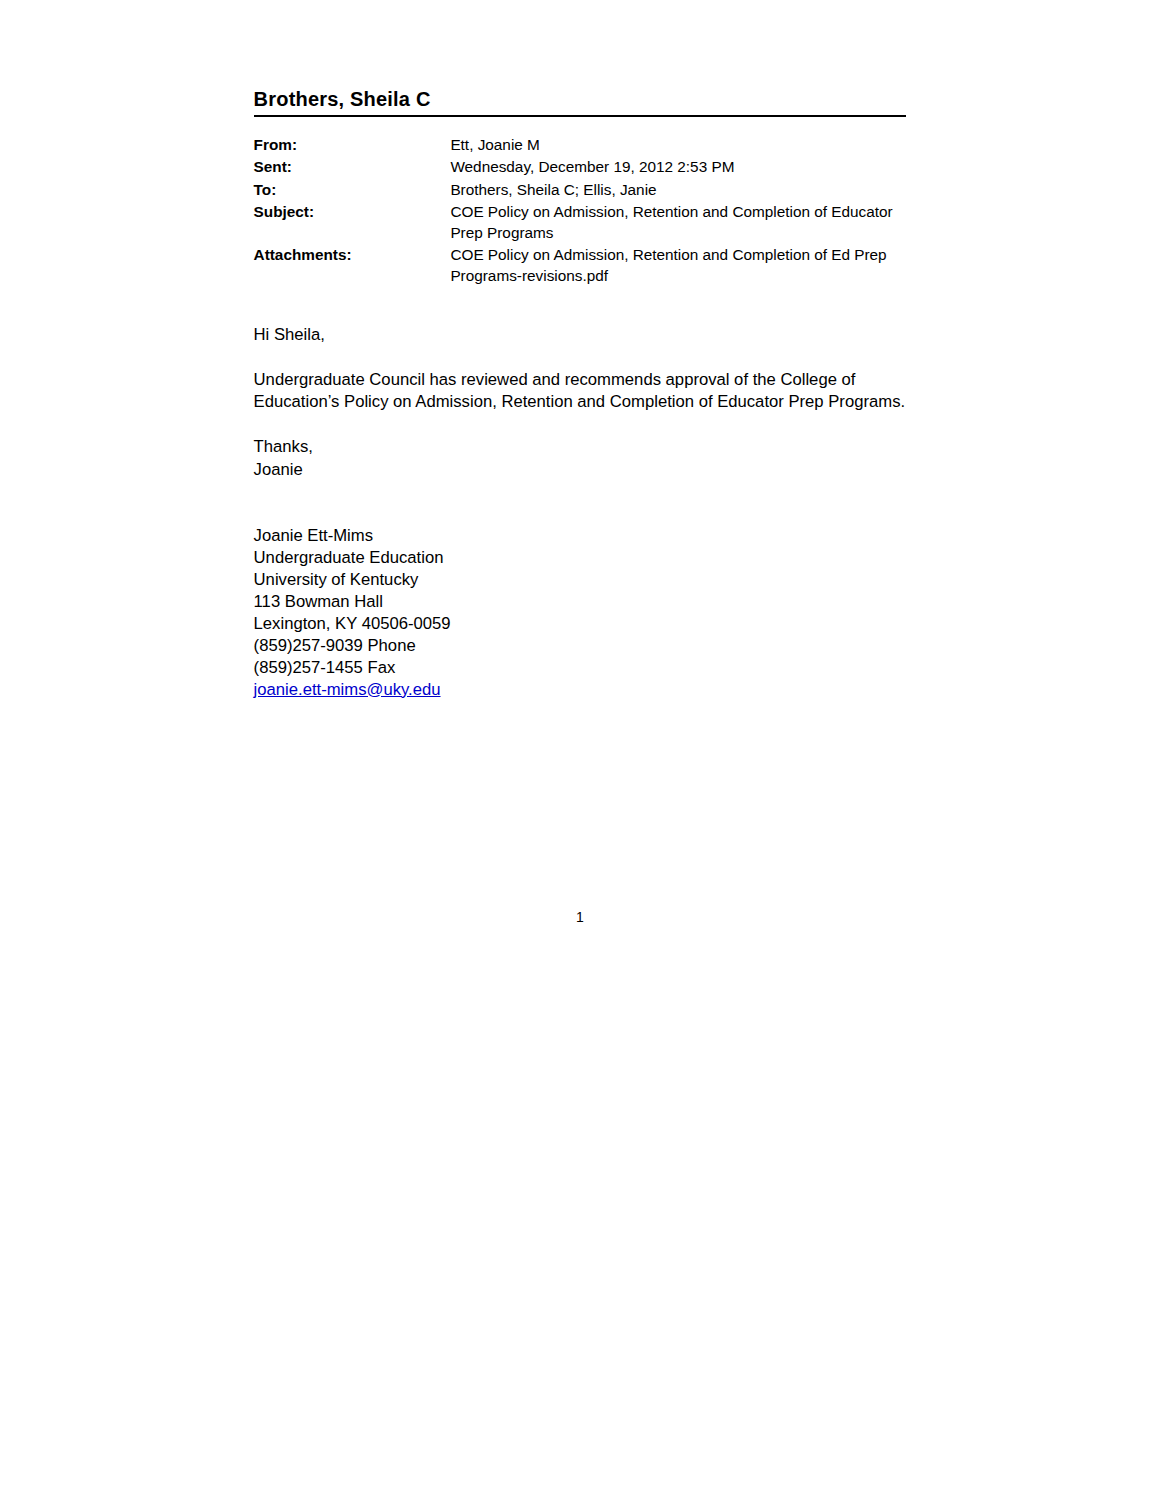Brothers, Sheila C
| From: | Ett, Joanie M |
| Sent: | Wednesday, December 19, 2012 2:53 PM |
| To: | Brothers, Sheila C; Ellis, Janie |
| Subject: | COE Policy on Admission, Retention and Completion of Educator Prep Programs |
| Attachments: | COE Policy on Admission, Retention and Completion of Ed Prep Programs-revisions.pdf |
Hi Sheila,
Undergraduate Council has reviewed and recommends approval of the College of Education’s Policy on Admission, Retention and Completion of Educator Prep Programs.
Thanks,
Joanie
Joanie Ett-Mims
Undergraduate Education
University of Kentucky
113 Bowman Hall
Lexington, KY 40506-0059
(859)257-9039 Phone
(859)257-1455 Fax
joanie.ett-mims@uky.edu
1